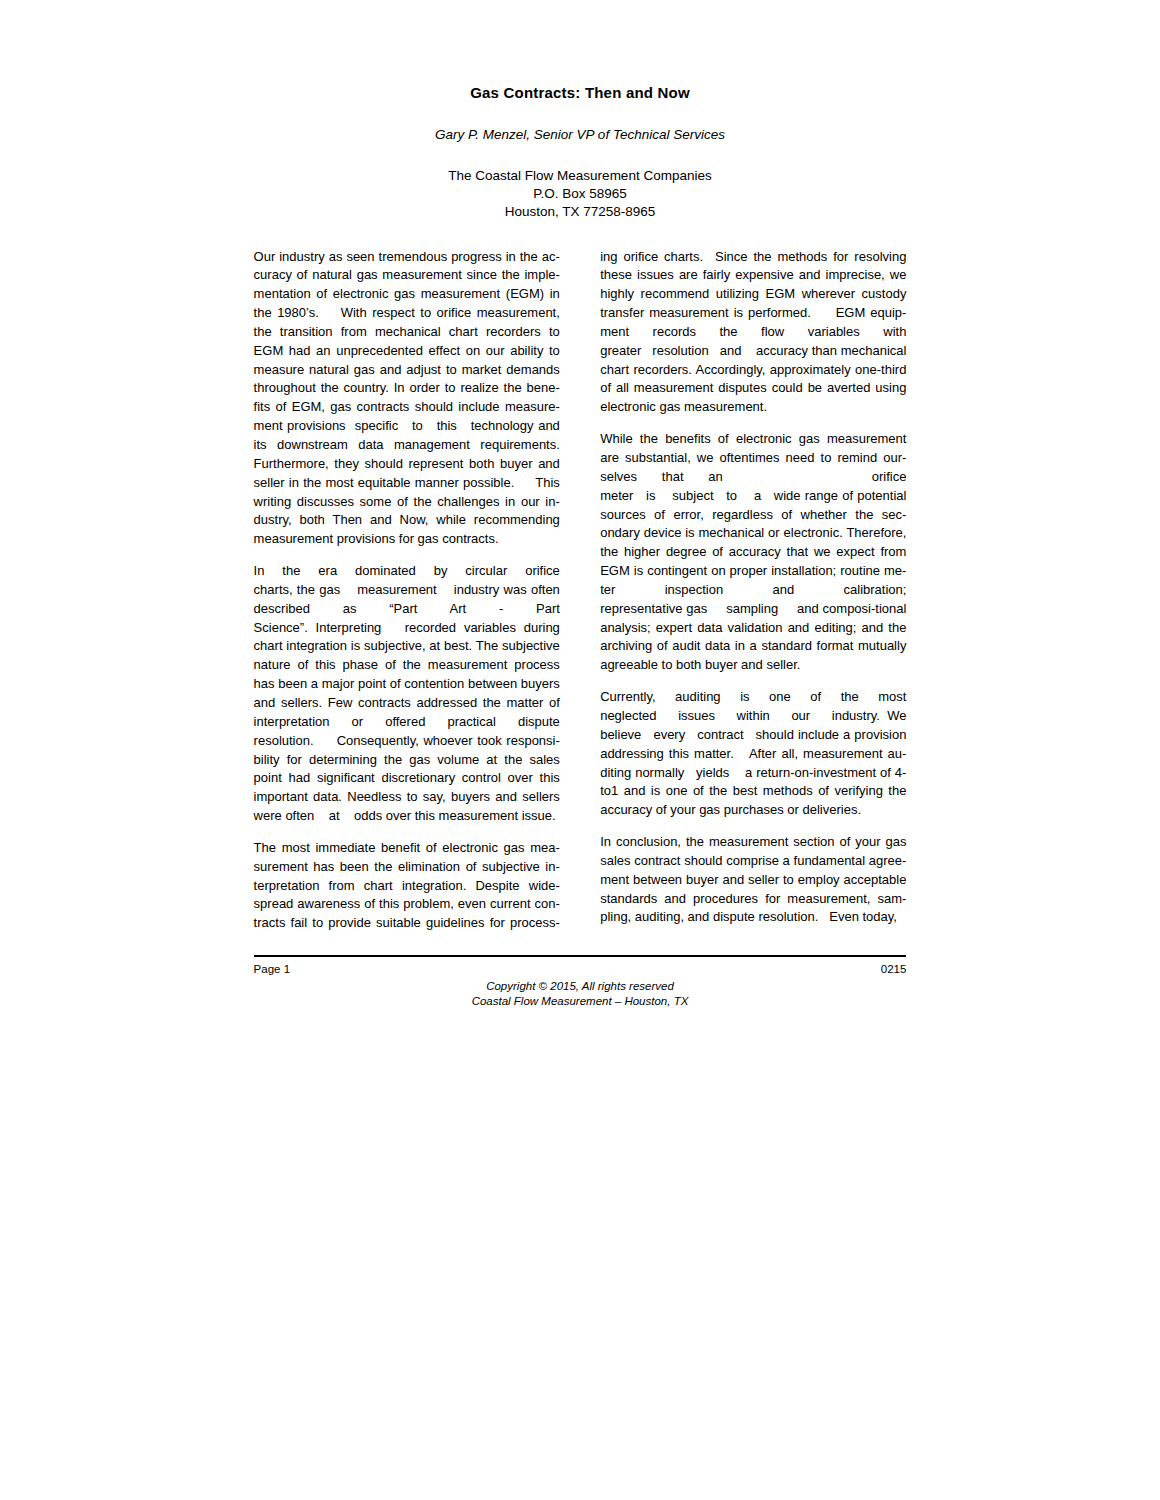Gas Contracts: Then and Now
Gary P. Menzel, Senior VP of Technical Services
The Coastal Flow Measurement Companies
P.O. Box 58965
Houston, TX 77258-8965
Our industry as seen tremendous progress in the accuracy of natural gas measurement since the implementation of electronic gas measurement (EGM) in the 1980’s. With respect to orifice measurement, the transition from mechanical chart recorders to EGM had an unprecedented effect on our ability to measure natural gas and adjust to market demands throughout the country. In order to realize the benefits of EGM, gas contracts should include measurement provisions specific to this technology and its downstream data management requirements. Furthermore, they should represent both buyer and seller in the most equitable manner possible. This writing discusses some of the challenges in our industry, both Then and Now, while recommending measurement provisions for gas contracts.
In the era dominated by circular orifice charts, the gas measurement industry was often described as “Part Art - Part Science”. Interpreting recorded variables during chart integration is subjective, at best. The subjective nature of this phase of the measurement process has been a major point of contention between buyers and sellers. Few contracts addressed the matter of interpretation or offered practical dispute resolution. Consequently, whoever took responsibility for determining the gas volume at the sales point had significant discretionary control over this important data. Needless to say, buyers and sellers were often at odds over this measurement issue.
The most immediate benefit of electronic gas measurement has been the elimination of subjective interpretation from chart integration. Despite widespread awareness of this problem, even current contracts fail to provide suitable guidelines for processing orifice charts. Since the methods for resolving these issues are fairly expensive and imprecise, we highly recommend utilizing EGM wherever custody transfer measurement is performed. EGM equipment records the flow variables with greater resolution and accuracy than mechanical chart recorders. Accordingly, approximately one-third of all measurement disputes could be averted using electronic gas measurement.
While the benefits of electronic gas measurement are substantial, we oftentimes need to remind ourselves that an orifice meter is subject to a wide range of potential sources of error, regardless of whether the secondary device is mechanical or electronic. Therefore, the higher degree of accuracy that we expect from EGM is contingent on proper installation; routine meter inspection and calibration; representative gas sampling and composi-tional analysis; expert data validation and editing; and the archiving of audit data in a standard format mutually agreeable to both buyer and seller.
Currently, auditing is one of the most neglected issues within our industry. We believe every contract should include a provision addressing this matter. After all, measurement auditing normally yields a return-on-investment of 4-to1 and is one of the best methods of verifying the accuracy of your gas purchases or deliveries.
In conclusion, the measurement section of your gas sales contract should comprise a fundamental agreement between buyer and seller to employ acceptable standards and procedures for measurement, sampling, auditing, and dispute resolution. Even today,
Page 1 0215
Copyright © 2015, All rights reserved
Coastal Flow Measurement – Houston, TX